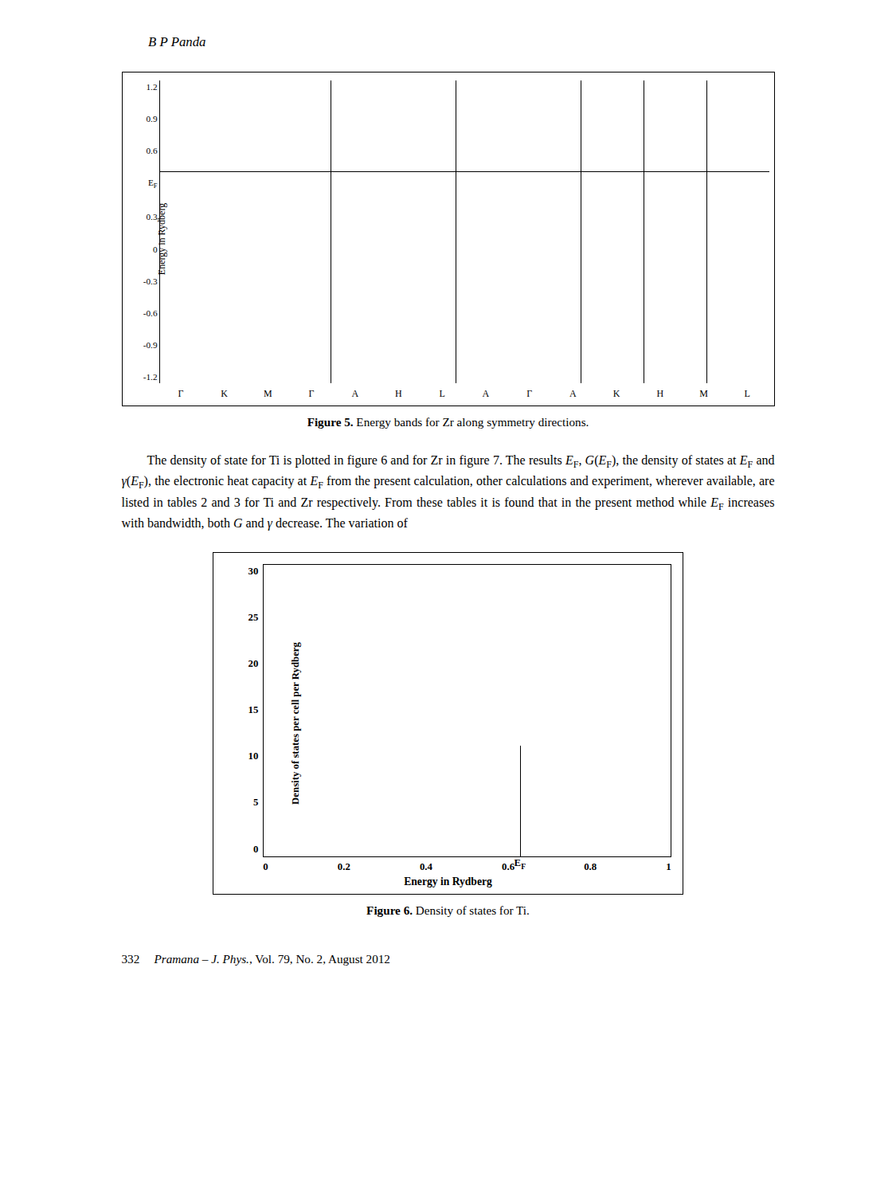B P Panda
Energy in Rydberg
1.2 0.9 0.6 EF 0.3 0 -0.3 -0.6 -0.9 -1.2
ΓKMΓ AHLA ΓAKH ML
Figure 5. Energy bands for Zr along symmetry directions.
The density of state for Ti is plotted in figure 6 and for Zr in figure 7. The results EF, G(EF), the density of states at EF and γ(EF), the electronic heat capacity at EF from the present calculation, other calculations and experiment, wherever available, are listed in tables 2 and 3 for Ti and Zr respectively. From these tables it is found that in the present method while EF increases with bandwidth, both G and γ decrease. The variation of
Density of states per cell per Rydberg
30 25 20 15 10 5 0
EF
0 0.2 0.4 0.6 0.8 1
Energy in Rydberg
Figure 6. Density of states for Ti.
332 Pramana – J. Phys., Vol. 79, No. 2, August 2012